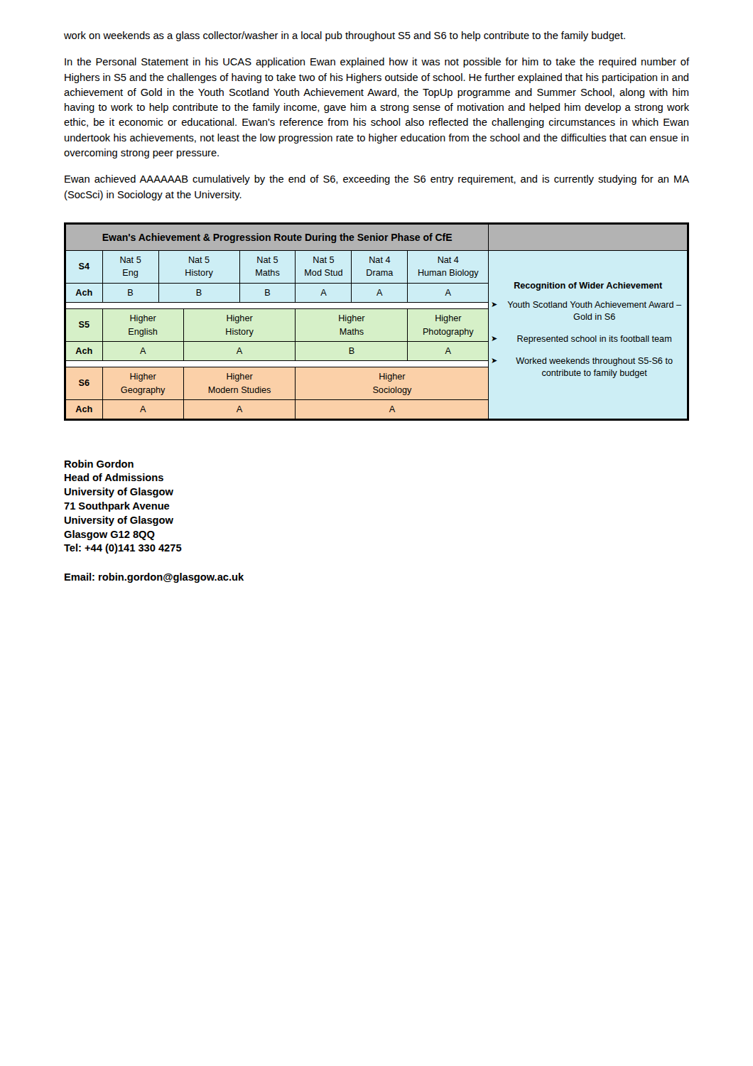work on weekends as a glass collector/washer in a local pub throughout S5 and S6 to help contribute to the family budget.
In the Personal Statement in his UCAS application Ewan explained how it was not possible for him to take the required number of Highers in S5 and the challenges of having to take two of his Highers outside of school. He further explained that his participation in and achievement of Gold in the Youth Scotland Youth Achievement Award, the TopUp programme and Summer School, along with him having to work to help contribute to the family income, gave him a strong sense of motivation and helped him develop a strong work ethic, be it economic or educational. Ewan's reference from his school also reflected the challenging circumstances in which Ewan undertook his achievements, not least the low progression rate to higher education from the school and the difficulties that can ensue in overcoming strong peer pressure.
Ewan achieved AAAAAAB cumulatively by the end of S6, exceeding the S6 entry requirement, and is currently studying for an MA (SocSci) in Sociology at the University.
| Ewan's Achievement & Progression Route During the Senior Phase of CfE | |
| S4 | Nat 5 Eng | Nat 5 History | Nat 5 Maths | Nat 5 Mod Stud | Nat 4 Drama | Nat 4 Human Biology | Recognition of Wider Achievement Youth Scotland Youth Achievement Award – Gold in S6 Represented school in its football team Worked weekends throughout S5-S6 to contribute to family budget |
| Ach | B | B | B | A | A | A |
| S5 | Higher English | Higher History | Higher Maths | Higher Photography |
| Ach | A | A | B | A |
| S6 | Higher Geography | Higher Modern Studies | Higher Sociology |
| Ach | A | A | A |
Robin Gordon
Head of Admissions
University of Glasgow
71 Southpark Avenue
University of Glasgow
Glasgow G12 8QQ
Tel: +44 (0)141 330 4275
Email: robin.gordon@glasgow.ac.uk